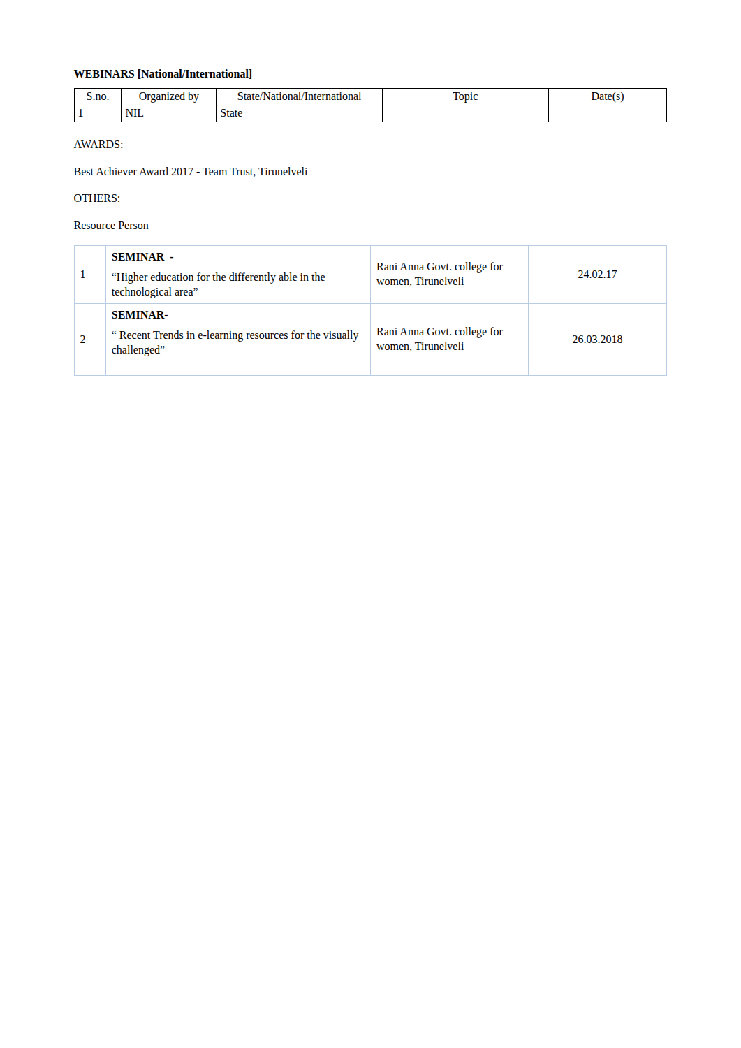WEBINARS [National/International]
| S.no. | Organized by | State/National/International | Topic | Date(s) |
| --- | --- | --- | --- | --- |
| 1 | NIL | State | | |
AWARDS:
Best Achiever Award 2017 - Team Trust, Tirunelveli
OTHERS:
Resource Person
| 1 | SEMINAR - “Higher education for the differently able in the technological area” | Rani Anna Govt. college for women, Tirunelveli | 24.02.17 |
| 2 | SEMINAR- “ Recent Trends in e-learning resources for the visually challenged” | Rani Anna Govt. college for women, Tirunelveli | 26.03.2018 |